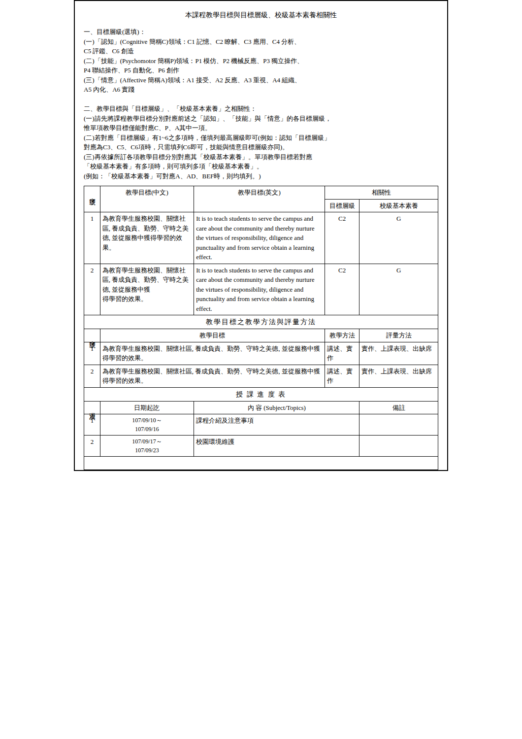本課程教學目標與目標層級、校級基本素養相關性
一、目標層級(選填)：
(一)「認知」(Cognitive 簡稱C)領域：C1 記憶、C2 瞭解、C3 應用、C4 分析、
C5 評鑑、C6 創造
(二)「技能」(Psychomotor 簡稱P)領域：P1 模仿、P2 機械反應、P3 獨立操作、
P4 聯結操作、P5 自動化、P6 創作
(三)「情意」(Affective 簡稱A)領域：A1 接受、A2 反應、A3 重視、A4 組織、
A5 內化、A6 實踐
二、教學目標與「目標層級」、「校級基本素養」之相關性：
(一)請先將課程教學目標分別對應前述之「認知」、「技能」與「情意」的各目標層級，
惟單項教學目標僅能對應C、P、A其中一項。
(二)若對應「目標層級」有1~6之多項時，僅填列最高層級即可(例如：認知「目標層級」
對應為C3、C5、C6項時，只需填列C6即可，技能與情意目標層級亦同)。
(三)再依據所訂各項教學目標分別對應其「校級基本素養」。單項教學目標若對應
「校級基本素養」有多項時，則可填列多項「校級基本素養」。
(例如：「校級基本素養」可對應A、AD、BEF時，則均填列。)
| 序號 | 教學目標(中文) | 教學目標(英文) | 相關性 |
| --- | --- | --- | --- |
| 目標層級 | 校級基本素養 |
| 1 | 為教育學生服務校園、關懷社區, 養成負責、勤勞、守時之美德, 並從服務中獲得學習的效果。 | It is to teach students to serve the campus and care about the community and thereby nurture the virtues of responsibility, diligence and punctuality and from service obtain a learning effect. | C2 | G |
| 2 | 為教育學生服務校園、關懷社區, 養成負責、勤勞、守時之美德, 並從服務中獲 得學習的效果。 | It is to teach students to serve the campus and care about the community and thereby nurture the virtues of responsibility, diligence and punctuality and from service obtain a learning effect. | C2 | G |
| 教學目標之教學方法與評量方法 |
| 序號 | 教學目標 | 教學方法 | 評量方法 |
| 1 | 為教育學生服務校園、關懷社區, 養成負責、勤勞、守時之美德, 並從服務中獲得學習的效果。 | 講述、實作 | 實作、上課表現、出缺席 |
| 2 | 為教育學生服務校園、關懷社區, 養成負責、勤勞、守時之美德, 並從服務中獲 得學習的效果。 | 講述、實作 | 實作、上課表現、出缺席 |
| 授 課 進 度 表 |
| 週次 | 日期起訖 | 內 容 (Subject/Topics) | 備註 |
| 1 | 107/09/10～ 107/09/16 | 課程介紹及注意事項 | |
| 2 | 107/09/17～ 107/09/23 | 校園環境維護 | |